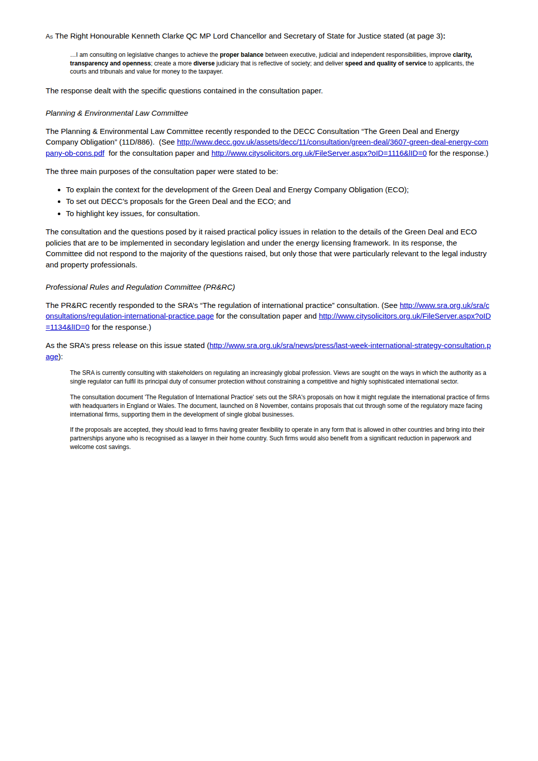As The Right Honourable Kenneth Clarke QC MP Lord Chancellor and Secretary of State for Justice stated (at page 3):
…I am consulting on legislative changes to achieve the proper balance between executive, judicial and independent responsibilities, improve clarity, transparency and openness; create a more diverse judiciary that is reflective of society; and deliver speed and quality of service to applicants, the courts and tribunals and value for money to the taxpayer.
The response dealt with the specific questions contained in the consultation paper.
Planning & Environmental Law Committee
The Planning & Environmental Law Committee recently responded to the DECC Consultation “The Green Deal and Energy Company Obligation” (11D/886). (See http://www.decc.gov.uk/assets/decc/11/consultation/green-deal/3607-green-deal-energy-company-ob-cons.pdf for the consultation paper and http://www.citysolicitors.org.uk/FileServer.aspx?oID=1116&lID=0 for the response.)
The three main purposes of the consultation paper were stated to be:
To explain the context for the development of the Green Deal and Energy Company Obligation (ECO);
To set out DECC’s proposals for the Green Deal and the ECO; and
To highlight key issues, for consultation.
The consultation and the questions posed by it raised practical policy issues in relation to the details of the Green Deal and ECO policies that are to be implemented in secondary legislation and under the energy licensing framework. In its response, the Committee did not respond to the majority of the questions raised, but only those that were particularly relevant to the legal industry and property professionals.
Professional Rules and Regulation Committee (PR&RC)
The PR&RC recently responded to the SRA’s “The regulation of international practice” consultation. (See http://www.sra.org.uk/sra/consultations/regulation-international-practice.page for the consultation paper and http://www.citysolicitors.org.uk/FileServer.aspx?oID=1134&lID=0 for the response.)
As the SRA’s press release on this issue stated (http://www.sra.org.uk/sra/news/press/last-week-international-strategy-consultation.page):
The SRA is currently consulting with stakeholders on regulating an increasingly global profession. Views are sought on the ways in which the authority as a single regulator can fulfil its principal duty of consumer protection without constraining a competitive and highly sophisticated international sector.
The consultation document 'The Regulation of International Practice' sets out the SRA's proposals on how it might regulate the international practice of firms with headquarters in England or Wales. The document, launched on 8 November, contains proposals that cut through some of the regulatory maze facing international firms, supporting them in the development of single global businesses.
If the proposals are accepted, they should lead to firms having greater flexibility to operate in any form that is allowed in other countries and bring into their partnerships anyone who is recognised as a lawyer in their home country. Such firms would also benefit from a significant reduction in paperwork and welcome cost savings.